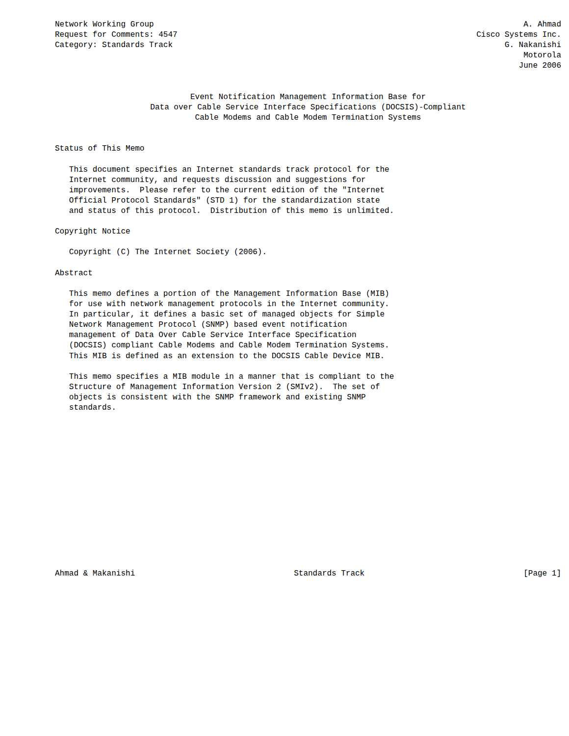Network Working Group A. Ahmad
Request for Comments: 4547 Cisco Systems Inc.
Category: Standards Track G. Nakanishi
Motorola
June 2006
Event Notification Management Information Base for
Data over Cable Service Interface Specifications (DOCSIS)-Compliant
Cable Modems and Cable Modem Termination Systems
Status of This Memo
This document specifies an Internet standards track protocol for the
Internet community, and requests discussion and suggestions for
improvements.  Please refer to the current edition of the "Internet
Official Protocol Standards" (STD 1) for the standardization state
and status of this protocol.  Distribution of this memo is unlimited.
Copyright Notice
Copyright (C) The Internet Society (2006).
Abstract
This memo defines a portion of the Management Information Base (MIB)
for use with network management protocols in the Internet community.
In particular, it defines a basic set of managed objects for Simple
Network Management Protocol (SNMP) based event notification
management of Data Over Cable Service Interface Specification
(DOCSIS) compliant Cable Modems and Cable Modem Termination Systems.
This MIB is defined as an extension to the DOCSIS Cable Device MIB.
This memo specifies a MIB module in a manner that is compliant to the
Structure of Management Information Version 2 (SMIv2).  The set of
objects is consistent with the SNMP framework and existing SNMP
standards.
Ahmad & Makanishi Standards Track[Page 1]